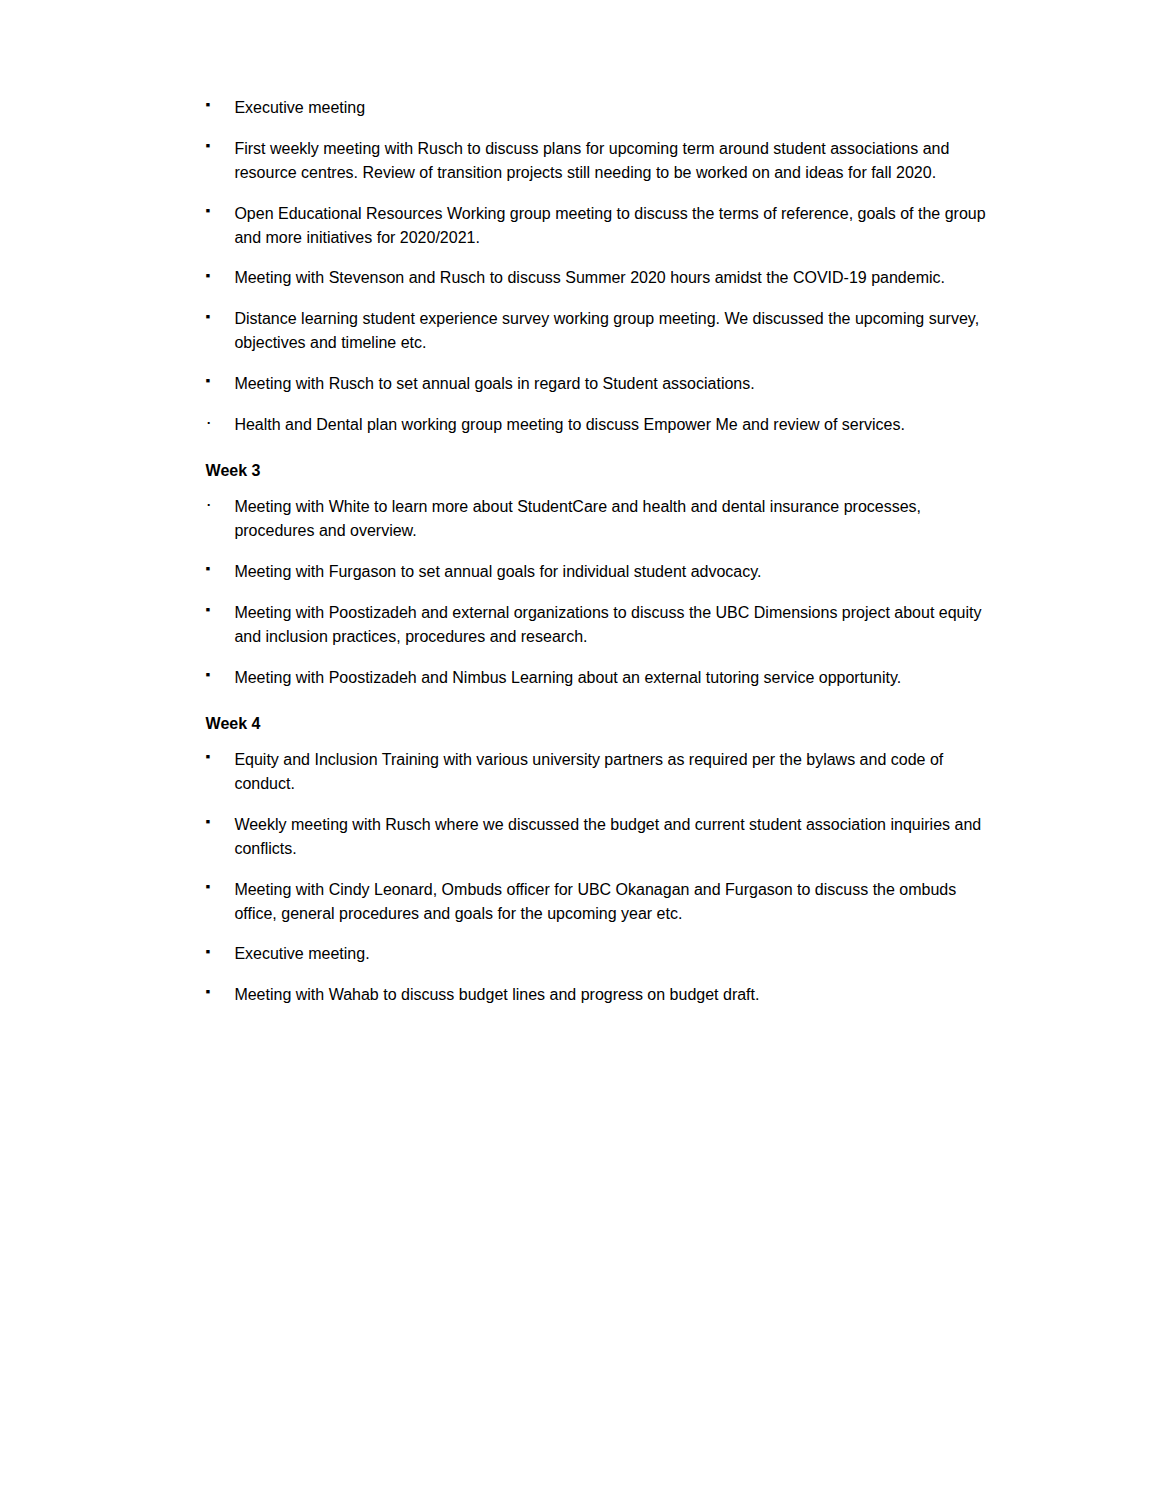Executive meeting
First weekly meeting with Rusch to discuss plans for upcoming term around student associations and resource centres. Review of transition projects still needing to be worked on and ideas for fall 2020.
Open Educational Resources Working group meeting to discuss the terms of reference, goals of the group and more initiatives for 2020/2021.
Meeting with Stevenson and Rusch to discuss Summer 2020 hours amidst the COVID-19 pandemic.
Distance learning student experience survey working group meeting. We discussed the upcoming survey, objectives and timeline etc.
Meeting with Rusch to set annual goals in regard to Student associations.
Health and Dental plan working group meeting to discuss Empower Me and review of services.
Week 3
Meeting with White to learn more about StudentCare and health and dental insurance processes, procedures and overview.
Meeting with Furgason to set annual goals for individual student advocacy.
Meeting with Poostizadeh and external organizations to discuss the UBC Dimensions project about equity and inclusion practices, procedures and research.
Meeting with Poostizadeh and Nimbus Learning about an external tutoring service opportunity.
Week 4
Equity and Inclusion Training with various university partners as required per the bylaws and code of conduct.
Weekly meeting with Rusch where we discussed the budget and current student association inquiries and conflicts.
Meeting with Cindy Leonard, Ombuds officer for UBC Okanagan and Furgason to discuss the ombuds office, general procedures and goals for the upcoming year etc.
Executive meeting.
Meeting with Wahab to discuss budget lines and progress on budget draft.